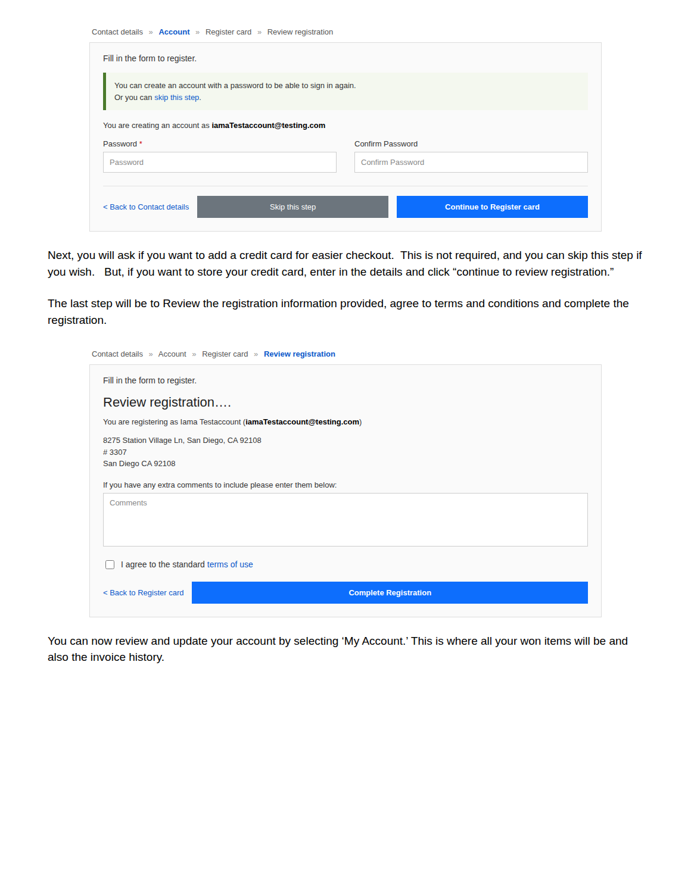Contact details » Account » Register card » Review registration
Fill in the form to register.
You can create an account with a password to be able to sign in again.
Or you can skip this step.
You are creating an account as iamaTestaccount@testing.com
Password *
Confirm Password
< Back to Contact details
Skip this step
Continue to Register card
Next, you will ask if you want to add a credit card for easier checkout. This is not required, and you can skip this step if you wish. But, if you want to store your credit card, enter in the details and click “continue to review registration.”
The last step will be to Review the registration information provided, agree to terms and conditions and complete the registration.
Contact details » Account » Register card » Review registration
Fill in the form to register.
Review registration….
You are registering as Iama Testaccount (iamaTestaccount@testing.com)
8275 Station Village Ln, San Diego, CA 92108
# 3307
San Diego CA 92108
If you have any extra comments to include please enter them below:
Comments
I agree to the standard terms of use
< Back to Register card
Complete Registration
You can now review and update your account by selecting ‘My Account.’ This is where all your won items will be and also the invoice history.